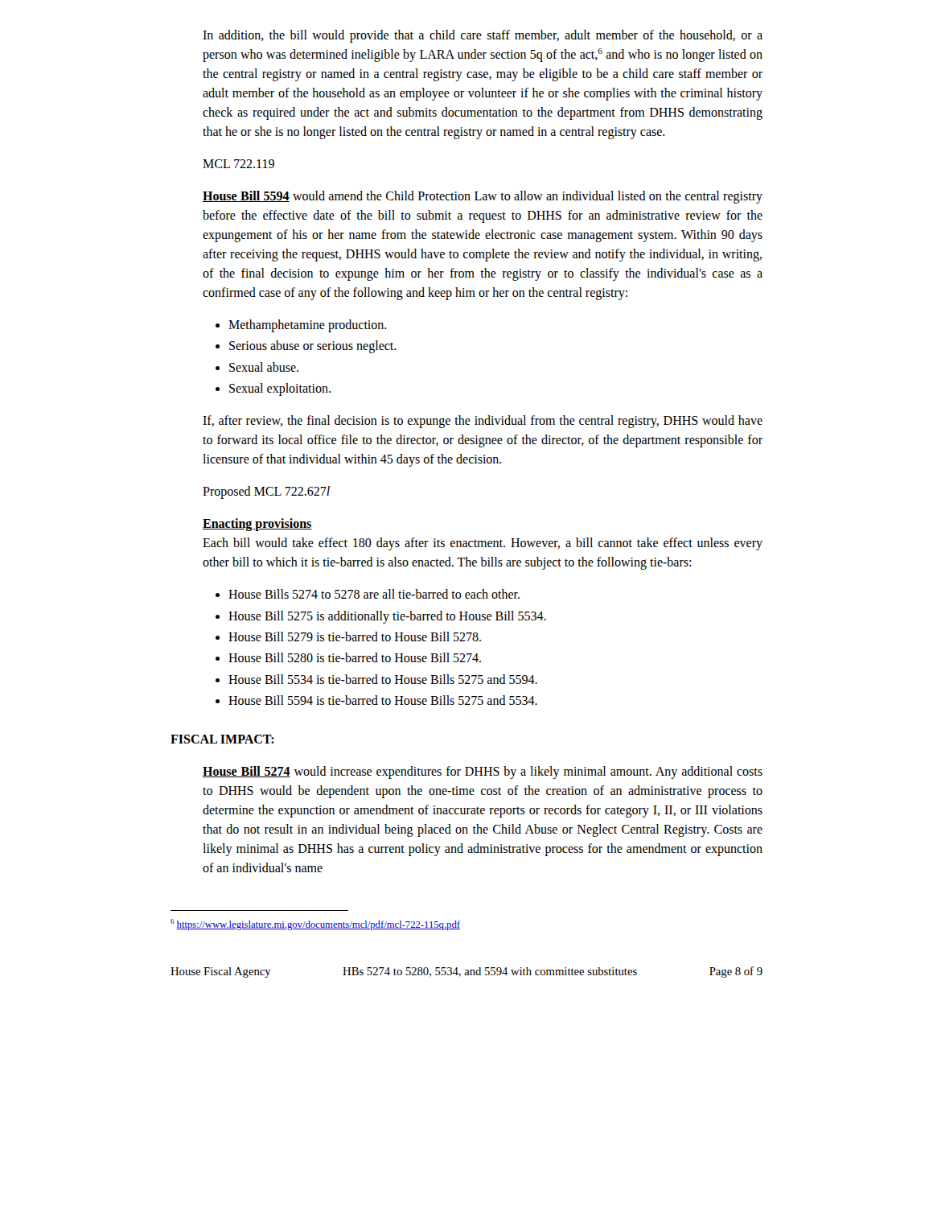In addition, the bill would provide that a child care staff member, adult member of the household, or a person who was determined ineligible by LARA under section 5q of the act,6 and who is no longer listed on the central registry or named in a central registry case, may be eligible to be a child care staff member or adult member of the household as an employee or volunteer if he or she complies with the criminal history check as required under the act and submits documentation to the department from DHHS demonstrating that he or she is no longer listed on the central registry or named in a central registry case.
MCL 722.119
House Bill 5594 would amend the Child Protection Law to allow an individual listed on the central registry before the effective date of the bill to submit a request to DHHS for an administrative review for the expungement of his or her name from the statewide electronic case management system. Within 90 days after receiving the request, DHHS would have to complete the review and notify the individual, in writing, of the final decision to expunge him or her from the registry or to classify the individual's case as a confirmed case of any of the following and keep him or her on the central registry:
Methamphetamine production.
Serious abuse or serious neglect.
Sexual abuse.
Sexual exploitation.
If, after review, the final decision is to expunge the individual from the central registry, DHHS would have to forward its local office file to the director, or designee of the director, of the department responsible for licensure of that individual within 45 days of the decision.
Proposed MCL 722.627l
Enacting provisions
Each bill would take effect 180 days after its enactment. However, a bill cannot take effect unless every other bill to which it is tie-barred is also enacted. The bills are subject to the following tie-bars:
House Bills 5274 to 5278 are all tie-barred to each other.
House Bill 5275 is additionally tie-barred to House Bill 5534.
House Bill 5279 is tie-barred to House Bill 5278.
House Bill 5280 is tie-barred to House Bill 5274.
House Bill 5534 is tie-barred to House Bills 5275 and 5594.
House Bill 5594 is tie-barred to House Bills 5275 and 5534.
FISCAL IMPACT:
House Bill 5274 would increase expenditures for DHHS by a likely minimal amount. Any additional costs to DHHS would be dependent upon the one-time cost of the creation of an administrative process to determine the expunction or amendment of inaccurate reports or records for category I, II, or III violations that do not result in an individual being placed on the Child Abuse or Neglect Central Registry. Costs are likely minimal as DHHS has a current policy and administrative process for the amendment or expunction of an individual's name
6 https://www.legislature.mi.gov/documents/mcl/pdf/mcl-722-115q.pdf
House Fiscal Agency HBs 5274 to 5280, 5534, and 5594 with committee substitutes Page 8 of 9